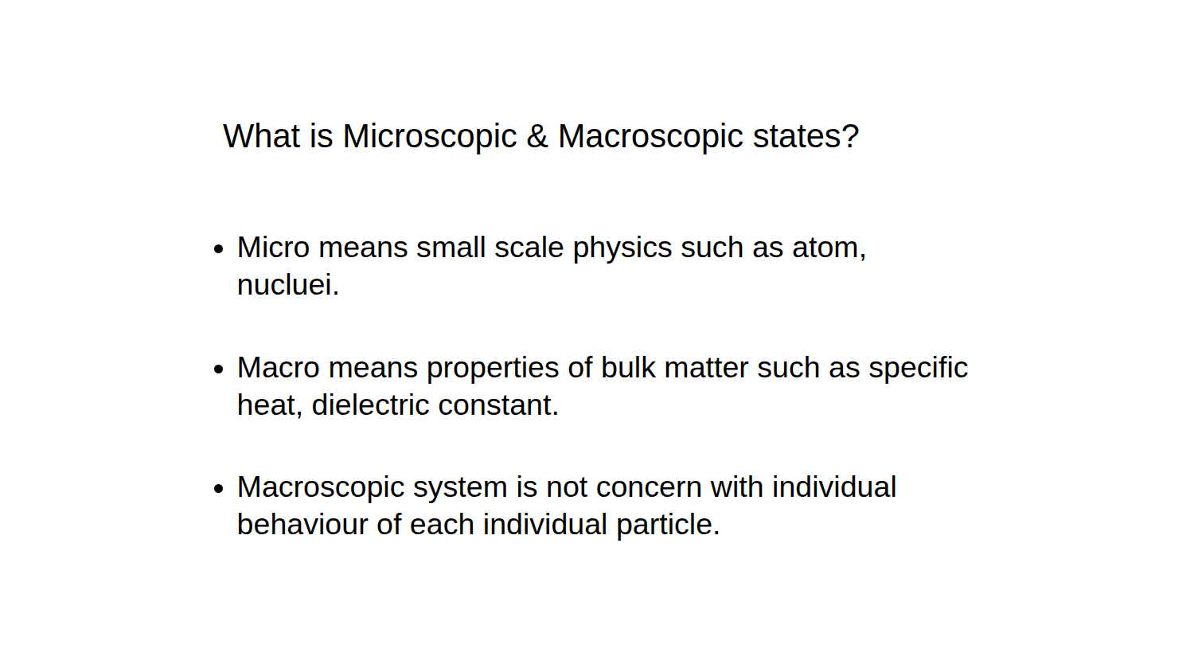What is Microscopic & Macroscopic states?
Micro means small scale physics such as atom, nucluei.
Macro means properties of bulk matter such as specific heat, dielectric constant.
Macroscopic system is not concern with individual behaviour of each individual particle.